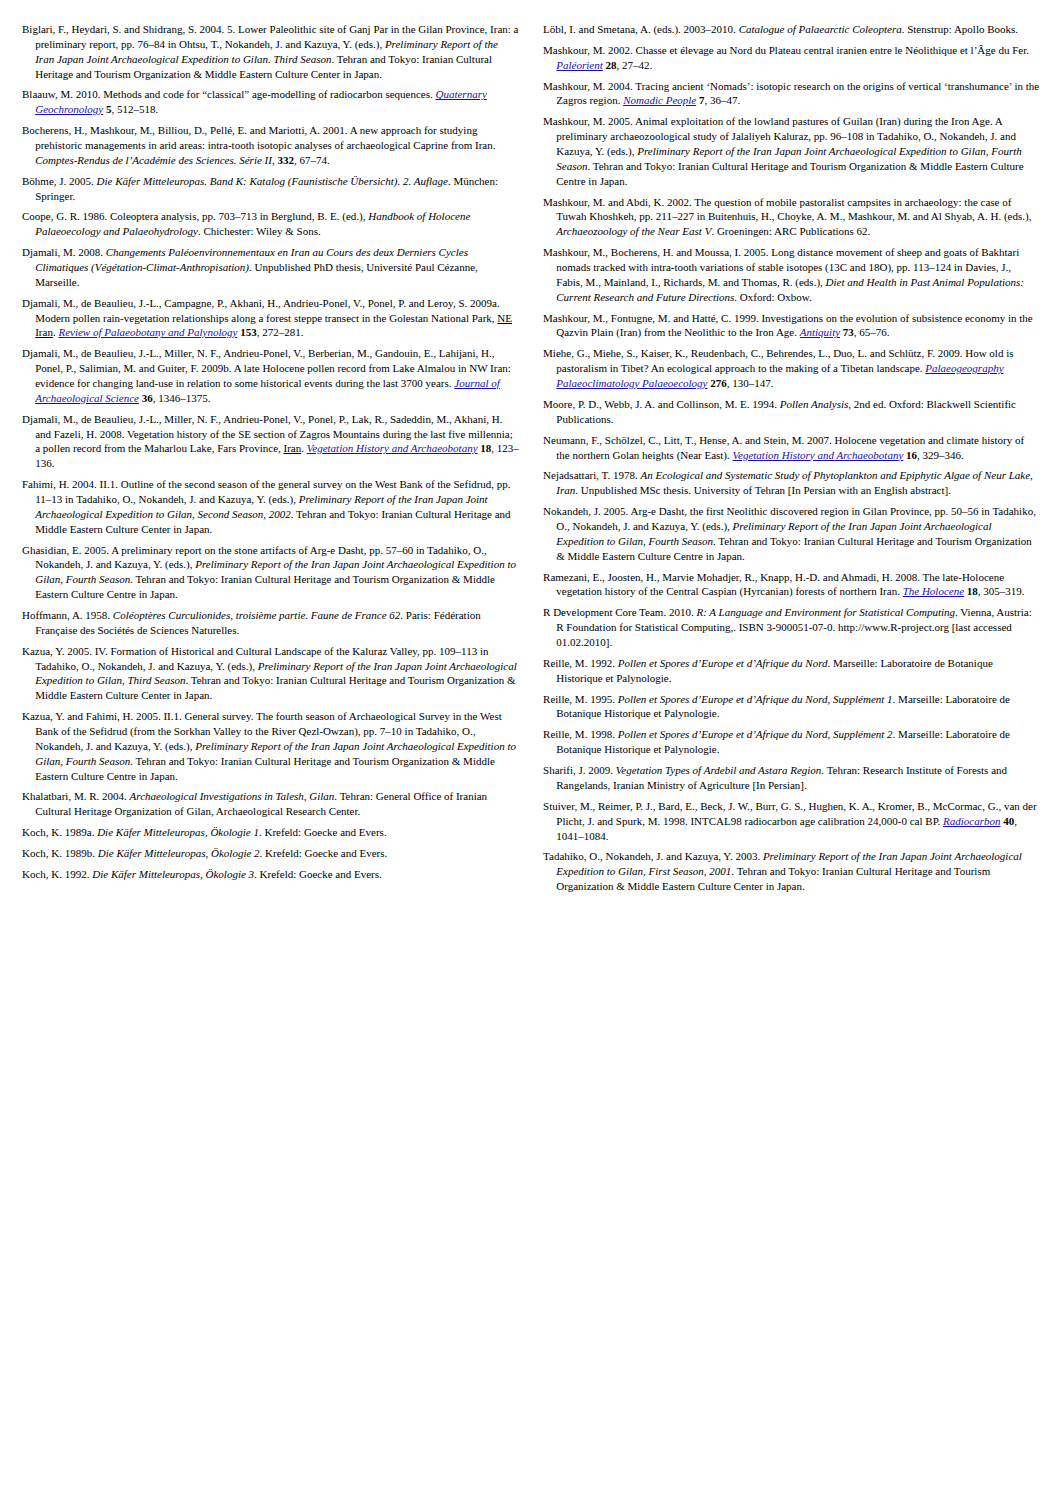Biglari, F., Heydari, S. and Shidrang, S. 2004. 5. Lower Paleolithic site of Ganj Par in the Gilan Province, Iran: a preliminary report, pp. 76–84 in Ohtsu, T., Nokandeh, J. and Kazuya, Y. (eds.), Preliminary Report of the Iran Japan Joint Archaeological Expedition to Gilan. Third Season. Tehran and Tokyo: Iranian Cultural Heritage and Tourism Organization & Middle Eastern Culture Center in Japan.
Blaauw, M. 2010. Methods and code for “classical” age-modelling of radiocarbon sequences. Quaternary Geochronology 5, 512–518.
Bocherens, H., Mashkour, M., Billiou, D., Pellé, E. and Mariotti, A. 2001. A new approach for studying prehistoric managements in arid areas: intra-tooth isotopic analyses of archaeological Caprine from Iran. Comptes-Rendus de l’Académie des Sciences. Série II, 332, 67–74.
Böhme, J. 2005. Die Käfer Mitteleuropas. Band K: Katalog (Faunistische Übersicht). 2. Auflage. München: Springer.
Coope, G. R. 1986. Coleoptera analysis, pp. 703–713 in Berglund, B. E. (ed.), Handbook of Holocene Palaeoecology and Palaeohydrology. Chichester: Wiley & Sons.
Djamali, M. 2008. Changements Paléoenvironnementaux en Iran au Cours des deux Derniers Cycles Climatiques (Végétation-Climat-Anthropisation). Unpublished PhD thesis, Université Paul Cézanne, Marseille.
Djamali, M., de Beaulieu, J.-L., Campagne, P., Akhani, H., Andrieu-Ponel, V., Ponel, P. and Leroy, S. 2009a. Modern pollen rain-vegetation relationships along a forest steppe transect in the Golestan National Park, NE Iran. Review of Palaeobotany and Palynology 153, 272–281.
Djamali, M., de Beaulieu, J.-L., Miller, N. F., Andrieu-Ponel, V., Berberian, M., Gandouin, E., Lahijani, H., Ponel, P., Salimian, M. and Guiter, F. 2009b. A late Holocene pollen record from Lake Almalou in NW Iran: evidence for changing land-use in relation to some historical events during the last 3700 years. Journal of Archaeological Science 36, 1346–1375.
Djamali, M., de Beaulieu, J.-L., Miller, N. F., Andrieu-Ponel, V., Ponel, P., Lak, R., Sadeddin, M., Akhani, H. and Fazeli, H. 2008. Vegetation history of the SE section of Zagros Mountains during the last five millennia; a pollen record from the Maharlou Lake, Fars Province, Iran. Vegetation History and Archaeobotany 18, 123–136.
Fahimi, H. 2004. II.1. Outline of the second season of the general survey on the West Bank of the Sefidrud, pp. 11–13 in Tadahiko, O., Nokandeh, J. and Kazuya, Y. (eds.), Preliminary Report of the Iran Japan Joint Archaeological Expedition to Gilan, Second Season, 2002. Tehran and Tokyo: Iranian Cultural Heritage and Middle Eastern Culture Center in Japan.
Ghasidian, E. 2005. A preliminary report on the stone artifacts of Arg-e Dasht, pp. 57–60 in Tadahiko, O., Nokandeh, J. and Kazuya, Y. (eds.), Preliminary Report of the Iran Japan Joint Archaeological Expedition to Gilan, Fourth Season. Tehran and Tokyo: Iranian Cultural Heritage and Tourism Organization & Middle Eastern Culture Centre in Japan.
Hoffmann, A. 1958. Coléoptères Curculionides, troisième partie. Faune de France 62. Paris: Fédération Française des Sociétés de Sciences Naturelles.
Kazua, Y. 2005. IV. Formation of Historical and Cultural Landscape of the Kaluraz Valley, pp. 109–113 in Tadahiko, O., Nokandeh, J. and Kazuya, Y. (eds.), Preliminary Report of the Iran Japan Joint Archaeological Expedition to Gilan, Third Season. Tehran and Tokyo: Iranian Cultural Heritage and Tourism Organization & Middle Eastern Culture Center in Japan.
Kazua, Y. and Fahimi, H. 2005. II.1. General survey. The fourth season of Archaeological Survey in the West Bank of the Sefidrud (from the Sorkhan Valley to the River Qezl-Owzan), pp. 7–10 in Tadahiko, O., Nokandeh, J. and Kazuya, Y. (eds.), Preliminary Report of the Iran Japan Joint Archaeological Expedition to Gilan, Fourth Season. Tehran and Tokyo: Iranian Cultural Heritage and Tourism Organization & Middle Eastern Culture Centre in Japan.
Khalatbari, M. R. 2004. Archaeological Investigations in Talesh, Gilan. Tehran: General Office of Iranian Cultural Heritage Organization of Gilan, Archaeological Research Center.
Koch, K. 1989a. Die Käfer Mitteleuropas, Ökologie 1. Krefeld: Goecke and Evers.
Koch, K. 1989b. Die Käfer Mitteleuropas, Ökologie 2. Krefeld: Goecke and Evers.
Koch, K. 1992. Die Käfer Mitteleuropas, Ökologie 3. Krefeld: Goecke and Evers.
Löbl, I. and Smetana, A. (eds.). 2003–2010. Catalogue of Palaearctic Coleoptera. Stenstrup: Apollo Books.
Mashkour, M. 2002. Chasse et élevage au Nord du Plateau central iranien entre le Néolithique et l’Âge du Fer. Paléorient 28, 27–42.
Mashkour, M. 2004. Tracing ancient ‘Nomads’: isotopic research on the origins of vertical ‘transhumance’ in the Zagros region. Nomadic People 7, 36–47.
Mashkour, M. 2005. Animal exploitation of the lowland pastures of Guilan (Iran) during the Iron Age. A preliminary archaeozoological study of Jalaliyeh Kaluraz, pp. 96–108 in Tadahiko, O., Nokandeh, J. and Kazuya, Y. (eds.), Preliminary Report of the Iran Japan Joint Archaeological Expedition to Gilan, Fourth Season. Tehran and Tokyo: Iranian Cultural Heritage and Tourism Organization & Middle Eastern Culture Centre in Japan.
Mashkour, M. and Abdi, K. 2002. The question of mobile pastoralist campsites in archaeology: the case of Tuwah Khoshkeh, pp. 211–227 in Buitenhuis, H., Choyke, A. M., Mashkour, M. and Al Shyab, A. H. (eds.), Archaeozoology of the Near East V. Groeningen: ARC Publications 62.
Mashkour, M., Bocherens, H. and Moussa, I. 2005. Long distance movement of sheep and goats of Bakhtari nomads tracked with intra-tooth variations of stable isotopes (13C and 18O), pp. 113–124 in Davies, J., Fabis, M., Mainland, I., Richards, M. and Thomas, R. (eds.), Diet and Health in Past Animal Populations: Current Research and Future Directions. Oxford: Oxbow.
Mashkour, M., Fontugne, M. and Hatté, C. 1999. Investigations on the evolution of subsistence economy in the Qazvin Plain (Iran) from the Neolithic to the Iron Age. Antiquity 73, 65–76.
Miehe, G., Miehe, S., Kaiser, K., Reudenbach, C., Behrendes, L., Duo, L. and Schlütz, F. 2009. How old is pastoralism in Tibet? An ecological approach to the making of a Tibetan landscape. Palaeogeography Palaeoclimatology Palaeoecology 276, 130–147.
Moore, P. D., Webb, J. A. and Collinson, M. E. 1994. Pollen Analysis, 2nd ed. Oxford: Blackwell Scientific Publications.
Neumann, F., Schölzel, C., Litt, T., Hense, A. and Stein, M. 2007. Holocene vegetation and climate history of the northern Golan heights (Near East). Vegetation History and Archaeobotany 16, 329–346.
Nejadsattari, T. 1978. An Ecological and Systematic Study of Phytoplankton and Epiphytic Algae of Neur Lake, Iran. Unpublished MSc thesis. University of Tehran [In Persian with an English abstract].
Nokandeh, J. 2005. Arg-e Dasht, the first Neolithic discovered region in Gilan Province, pp. 50–56 in Tadahiko, O., Nokandeh, J. and Kazuya, Y. (eds.), Preliminary Report of the Iran Japan Joint Archaeological Expedition to Gilan, Fourth Season. Tehran and Tokyo: Iranian Cultural Heritage and Tourism Organization & Middle Eastern Culture Centre in Japan.
Ramezani, E., Joosten, H., Marvie Mohadjer, R., Knapp, H.-D. and Ahmadi, H. 2008. The late-Holocene vegetation history of the Central Caspian (Hyrcanian) forests of northern Iran. The Holocene 18, 305–319.
R Development Core Team. 2010. R: A Language and Environment for Statistical Computing. Vienna, Austria: R Foundation for Statistical Computing,. ISBN 3-900051-07-0. http://www.R-project.org [last accessed 01.02.2010].
Reille, M. 1992. Pollen et Spores d’Europe et d’Afrique du Nord. Marseille: Laboratoire de Botanique Historique et Palynologie.
Reille, M. 1995. Pollen et Spores d’Europe et d’Afrique du Nord, Supplément 1. Marseille: Laboratoire de Botanique Historique et Palynologie.
Reille, M. 1998. Pollen et Spores d’Europe et d’Afrique du Nord, Supplément 2. Marseille: Laboratoire de Botanique Historique et Palynologie.
Sharifi, J. 2009. Vegetation Types of Ardebil and Astara Region. Tehran: Research Institute of Forests and Rangelands, Iranian Ministry of Agriculture [In Persian].
Stuiver, M., Reimer, P. J., Bard, E., Beck, J. W., Burr, G. S., Hughen, K. A., Kromer, B., McCormac, G., van der Plicht, J. and Spurk, M. 1998. INTCAL98 radiocarbon age calibration 24,000-0 cal BP. Radiocarbon 40, 1041–1084.
Tadahiko, O., Nokandeh, J. and Kazuya, Y. 2003. Preliminary Report of the Iran Japan Joint Archaeological Expedition to Gilan, First Season, 2001. Tehran and Tokyo: Iranian Cultural Heritage and Tourism Organization & Middle Eastern Culture Center in Japan.